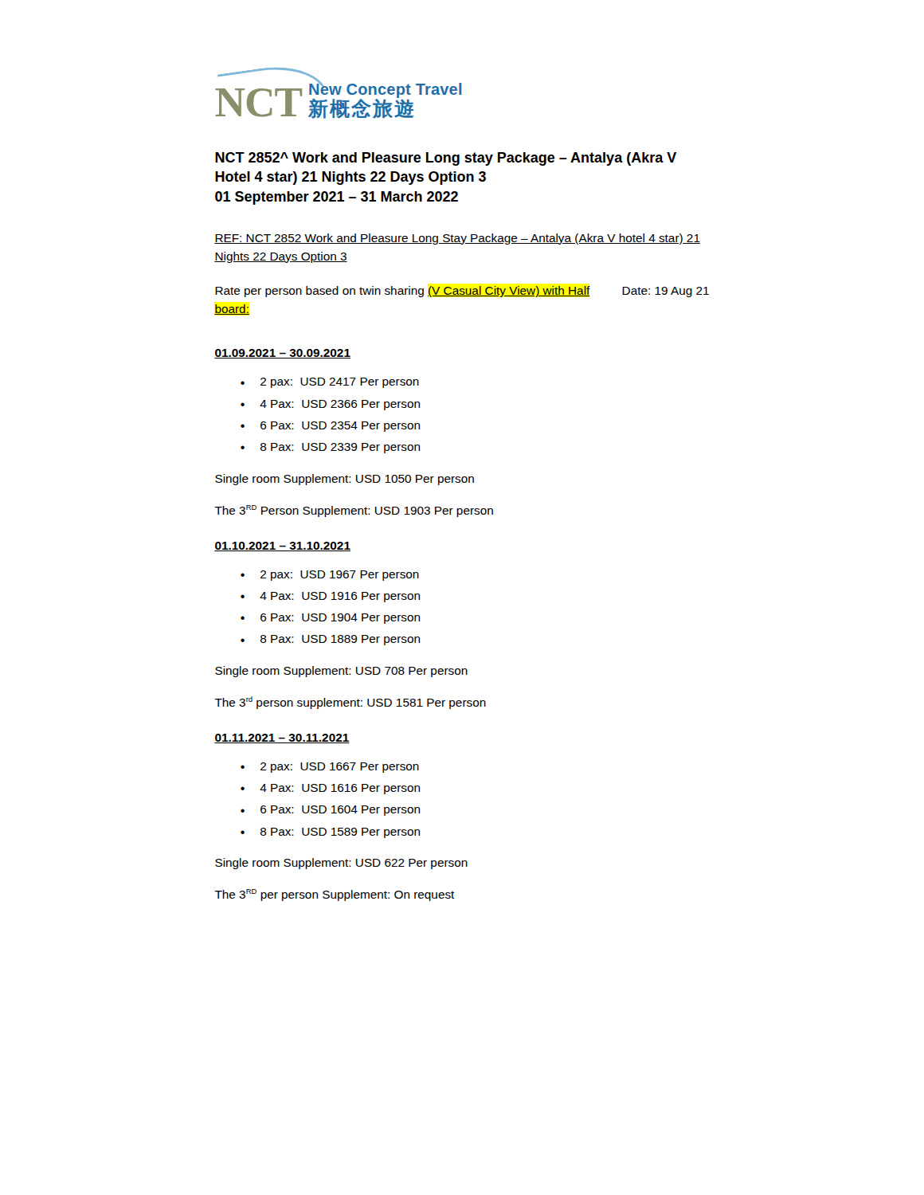NCT New Concept Travel 新概念旅遊
NCT 2852^ Work and Pleasure Long stay Package – Antalya (Akra V Hotel 4 star) 21 Nights 22 Days Option 3
01 September 2021 – 31 March 2022
REF: NCT 2852 Work and Pleasure Long Stay Package – Antalya (Akra V hotel 4 star) 21 Nights 22 Days Option 3
Rate per person based on twin sharing (V Casual City View) with Half board: Date: 19 Aug 21
01.09.2021 – 30.09.2021
2 pax: USD 2417 Per person
4 Pax: USD 2366 Per person
6 Pax: USD 2354 Per person
8 Pax: USD 2339 Per person
Single room Supplement: USD 1050 Per person
The 3RD Person Supplement: USD 1903 Per person
01.10.2021 – 31.10.2021
2 pax: USD 1967 Per person
4 Pax: USD 1916 Per person
6 Pax: USD 1904 Per person
8 Pax: USD 1889 Per person
Single room Supplement: USD 708 Per person
The 3rd person supplement: USD 1581 Per person
01.11.2021 – 30.11.2021
2 pax: USD 1667 Per person
4 Pax: USD 1616 Per person
6 Pax: USD 1604 Per person
8 Pax: USD 1589 Per person
Single room Supplement: USD 622 Per person
The 3RD per person Supplement: On request